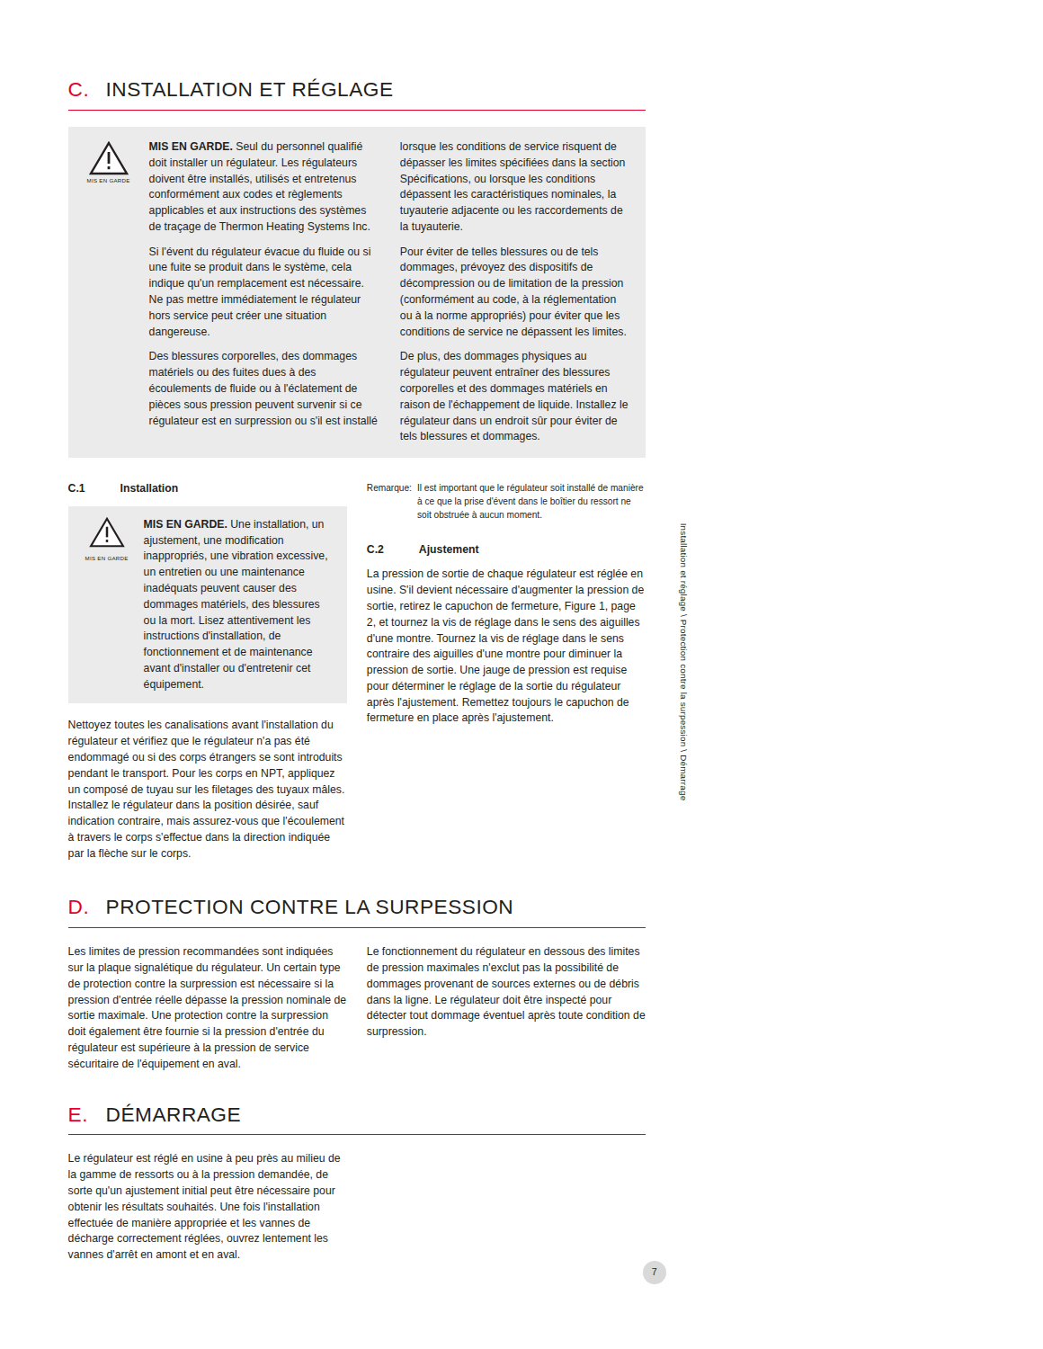C. INSTALLATION ET RÉGLAGE
MIS EN GARDE
MIS EN GARDE. Seul du personnel qualifié doit installer un régulateur. Les régulateurs doivent être installés, utilisés et entretenus conformément aux codes et règlements applicables et aux instructions des systèmes de traçage de Thermon Heating Systems Inc.
Si l'évent du régulateur évacue du fluide ou si une fuite se produit dans le système, cela indique qu'un remplacement est nécessaire. Ne pas mettre immédiatement le régulateur hors service peut créer une situation dangereuse.
Des blessures corporelles, des dommages matériels ou des fuites dues à des écoulements de fluide ou à l'éclatement de pièces sous pression peuvent survenir si ce régulateur est en surpression ou s'il est installé
lorsque les conditions de service risquent de dépasser les limites spécifiées dans la section Spécifications, ou lorsque les conditions dépassent les caractéristiques nominales, la tuyauterie adjacente ou les raccordements de la tuyauterie.
Pour éviter de telles blessures ou de tels dommages, prévoyez des dispositifs de décompression ou de limitation de la pression (conformément au code, à la réglementation ou à la norme appropriés) pour éviter que les conditions de service ne dépassent les limites.
De plus, des dommages physiques au régulateur peuvent entraîner des blessures corporelles et des dommages matériels en raison de l'échappement de liquide. Installez le régulateur dans un endroit sûr pour éviter de tels blessures et dommages.
C.1 Installation
MIS EN GARDE
MIS EN GARDE. Une installation, un ajustement, une modification inappropriés, une vibration excessive, un entretien ou une maintenance inadéquats peuvent causer des dommages matériels, des blessures ou la mort. Lisez attentivement les instructions d'installation, de fonctionnement et de maintenance avant d'installer ou d'entretenir cet équipement.
Nettoyez toutes les canalisations avant l'installation du régulateur et vérifiez que le régulateur n'a pas été endommagé ou si des corps étrangers se sont introduits pendant le transport. Pour les corps en NPT, appliquez un composé de tuyau sur les filetages des tuyaux mâles. Installez le régulateur dans la position désirée, sauf indication contraire, mais assurez-vous que l'écoulement à travers le corps s'effectue dans la direction indiquée par la flèche sur le corps.
Remarque:
Il est important que le régulateur soit installé de manière à ce que la prise d'évent dans le boîtier du ressort ne soit obstruée à aucun moment.
C.2 Ajustement
La pression de sortie de chaque régulateur est réglée en usine. S'il devient nécessaire d'augmenter la pression de sortie, retirez le capuchon de fermeture, Figure 1, page 2, et tournez la vis de réglage dans le sens des aiguilles d'une montre. Tournez la vis de réglage dans le sens contraire des aiguilles d'une montre pour diminuer la pression de sortie. Une jauge de pression est requise pour déterminer le réglage de la sortie du régulateur après l'ajustement. Remettez toujours le capuchon de fermeture en place après l'ajustement.
D. PROTECTION CONTRE LA SURPESSION
Les limites de pression recommandées sont indiquées sur la plaque signalétique du régulateur. Un certain type de protection contre la surpression est nécessaire si la pression d'entrée réelle dépasse la pression nominale de sortie maximale. Une protection contre la surpression doit également être fournie si la pression d'entrée du régulateur est supérieure à la pression de service sécuritaire de l'équipement en aval.
Le fonctionnement du régulateur en dessous des limites de pression maximales n'exclut pas la possibilité de dommages provenant de sources externes ou de débris dans la ligne. Le régulateur doit être inspecté pour détecter tout dommage éventuel après toute condition de surpression.
E. DÉMARRAGE
Le régulateur est réglé en usine à peu près au milieu de la gamme de ressorts ou à la pression demandée, de sorte qu'un ajustement initial peut être nécessaire pour obtenir les résultats souhaités. Une fois l'installation effectuée de manière appropriée et les vannes de décharge correctement réglées, ouvrez lentement les vannes d'arrêt en amont et en aval.
Installation et réglage \ Protection contre la surpession \ Démarrage
7